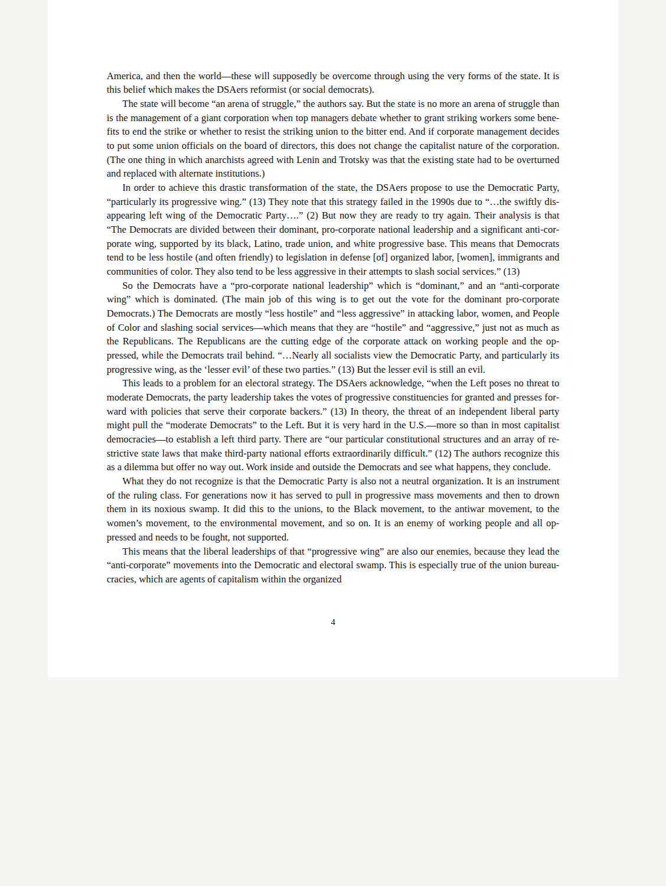America, and then the world—these will supposedly be overcome through using the very forms of the state. It is this belief which makes the DSAers reformist (or social democrats).
The state will become “an arena of struggle,” the authors say. But the state is no more an arena of struggle than is the management of a giant corporation when top managers debate whether to grant striking workers some benefits to end the strike or whether to resist the striking union to the bitter end. And if corporate management decides to put some union officials on the board of directors, this does not change the capitalist nature of the corporation. (The one thing in which anarchists agreed with Lenin and Trotsky was that the existing state had to be overturned and replaced with alternate institutions.)
In order to achieve this drastic transformation of the state, the DSAers propose to use the Democratic Party, “particularly its progressive wing.” (13) They note that this strategy failed in the 1990s due to “…the swiftly disappearing left wing of the Democratic Party….” (2) But now they are ready to try again. Their analysis is that “The Democrats are divided between their dominant, pro-corporate national leadership and a significant anti-corporate wing, supported by its black, Latino, trade union, and white progressive base. This means that Democrats tend to be less hostile (and often friendly) to legislation in defense [of] organized labor, [women], immigrants and communities of color. They also tend to be less aggressive in their attempts to slash social services.” (13)
So the Democrats have a “pro-corporate national leadership” which is “dominant,” and an “anti-corporate wing” which is dominated. (The main job of this wing is to get out the vote for the dominant pro-corporate Democrats.) The Democrats are mostly “less hostile” and “less aggressive” in attacking labor, women, and People of Color and slashing social services—which means that they are “hostile” and “aggressive,” just not as much as the Republicans. The Republicans are the cutting edge of the corporate attack on working people and the oppressed, while the Democrats trail behind. “…Nearly all socialists view the Democratic Party, and particularly its progressive wing, as the ‘lesser evil’ of these two parties.” (13) But the lesser evil is still an evil.
This leads to a problem for an electoral strategy. The DSAers acknowledge, “when the Left poses no threat to moderate Democrats, the party leadership takes the votes of progressive constituencies for granted and presses forward with policies that serve their corporate backers.” (13) In theory, the threat of an independent liberal party might pull the “moderate Democrats” to the Left. But it is very hard in the U.S.—more so than in most capitalist democracies—to establish a left third party. There are “our particular constitutional structures and an array of restrictive state laws that make third-party national efforts extraordinarily difficult.” (12) The authors recognize this as a dilemma but offer no way out. Work inside and outside the Democrats and see what happens, they conclude.
What they do not recognize is that the Democratic Party is also not a neutral organization. It is an instrument of the ruling class. For generations now it has served to pull in progressive mass movements and then to drown them in its noxious swamp. It did this to the unions, to the Black movement, to the antiwar movement, to the women’s movement, to the environmental movement, and so on. It is an enemy of working people and all oppressed and needs to be fought, not supported.
This means that the liberal leaderships of that “progressive wing” are also our enemies, because they lead the “anti-corporate” movements into the Democratic and electoral swamp. This is especially true of the union bureaucracies, which are agents of capitalism within the organized
4